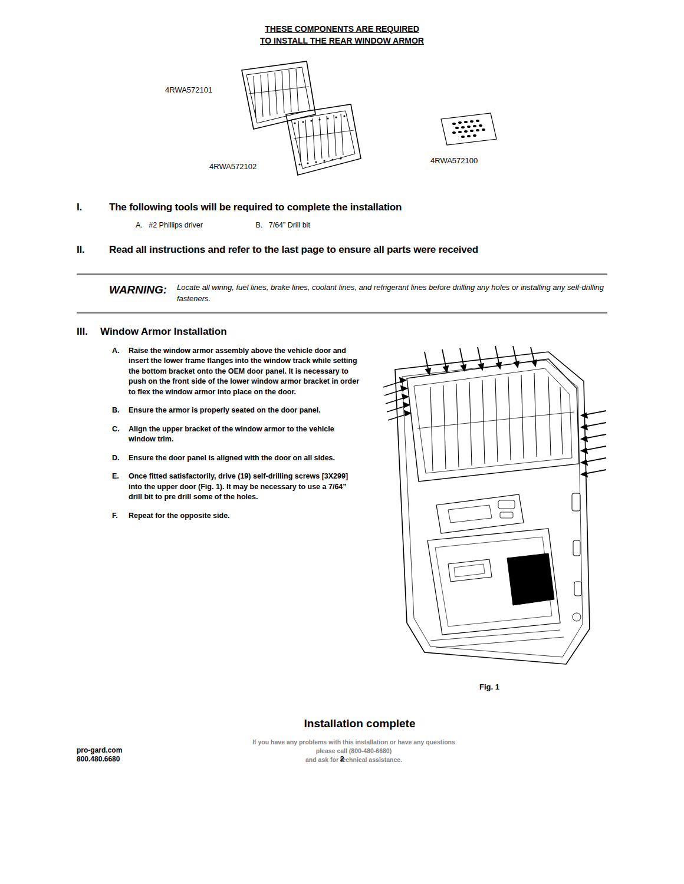THESE COMPONENTS ARE REQUIRED
TO INSTALL THE REAR WINDOW ARMOR
4RWA572101
4RWA572102
4RWA572100
I. The following tools will be required to complete the installation
A. #2 Phillips driver B. 7/64” Drill bit
II. Read all instructions and refer to the last page to ensure all parts were received
WARNING:
Locate all wiring, fuel lines, brake lines, coolant lines, and refrigerant lines before drilling any holes or installing any self-drilling fasteners.
III. Window Armor Installation
A. Raise the window armor assembly above the vehicle door and insert the lower frame flanges into the window track while setting the bottom bracket onto the OEM door panel. It is necessary to push on the front side of the lower window armor bracket in order to flex the window armor into place on the door.
B. Ensure the armor is properly seated on the door panel.
C. Align the upper bracket of the window armor to the vehicle window trim.
D. Ensure the door panel is aligned with the door on all sides.
E. Once fitted satisfactorily, drive (19) self-drilling screws [3X299] into the upper door (Fig. 1). It may be necessary to use a 7/64” drill bit to pre drill some of the holes.
F. Repeat for the opposite side.
Fig. 1
Installation complete
If you have any problems with this installation or have any questions
please call (800-480-6680)
and ask for technical assistance.
pro-gard.com
800.480.6680
2